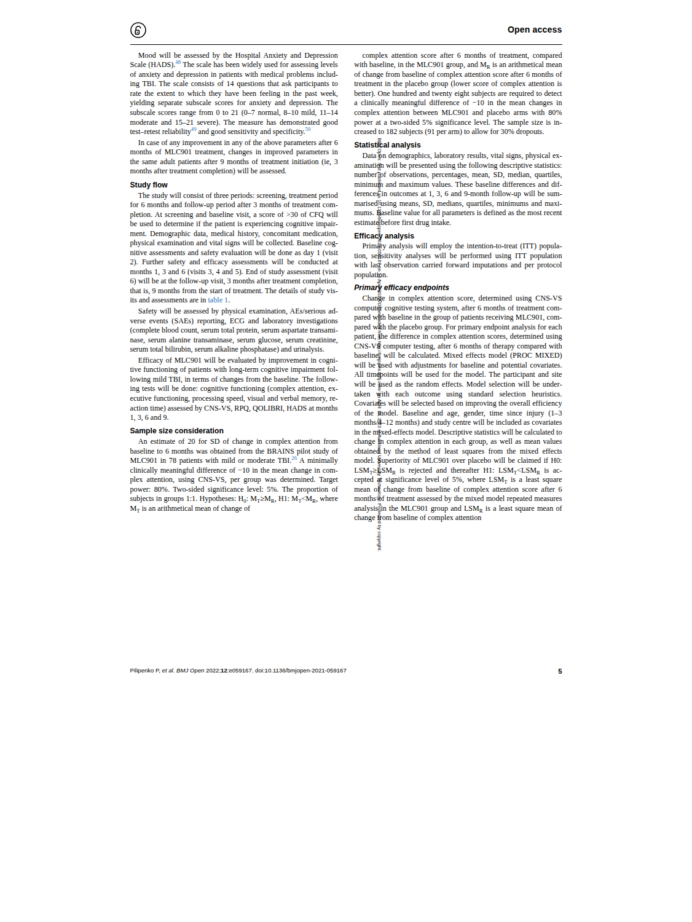BMJ Open: first published as 10.1136/bmjopen-2021-059167 on 13 April 2022. Downloaded from http://bmjopen.bmj.com/ on April 19, 2022 at Auckland University Technology. Protected by copyright.
Open access
Mood will be assessed by the Hospital Anxiety and Depression Scale (HADS).48 The scale has been widely used for assessing levels of anxiety and depression in patients with medical problems including TBI. The scale consists of 14 questions that ask participants to rate the extent to which they have been feeling in the past week, yielding separate subscale scores for anxiety and depression. The subscale scores range from 0 to 21 (0–7 normal, 8–10 mild, 11–14 moderate and 15–21 severe). The measure has demonstrated good test–retest reliability49 and good sensitivity and specificity.50
In case of any improvement in any of the above parameters after 6 months of MLC901 treatment, changes in improved parameters in the same adult patients after 9 months of treatment initiation (ie, 3 months after treatment completion) will be assessed.
Study flow
The study will consist of three periods: screening, treatment period for 6 months and follow-up period after 3 months of treatment completion. At screening and baseline visit, a score of >30 of CFQ will be used to determine if the patient is experiencing cognitive impairment. Demographic data, medical history, concomitant medication, physical examination and vital signs will be collected. Baseline cognitive assessments and safety evaluation will be done as day 1 (visit 2). Further safety and efficacy assessments will be conducted at months 1, 3 and 6 (visits 3, 4 and 5). End of study assessment (visit 6) will be at the follow-up visit, 3 months after treatment completion, that is, 9 months from the start of treatment. The details of study visits and assessments are in table 1.
Safety will be assessed by physical examination, AEs/serious adverse events (SAEs) reporting, ECG and laboratory investigations (complete blood count, serum total protein, serum aspartate transaminase, serum alanine transaminase, serum glucose, serum creatinine, serum total bilirubin, serum alkaline phosphatase) and urinalysis.
Efficacy of MLC901 will be evaluated by improvement in cognitive functioning of patients with long-term cognitive impairment following mild TBI, in terms of changes from the baseline. The following tests will be done: cognitive functioning (complex attention, executive functioning, processing speed, visual and verbal memory, reaction time) assessed by CNS-VS, RPQ, QOLIBRI, HADS at months 1, 3, 6 and 9.
Sample size consideration
An estimate of 20 for SD of change in complex attention from baseline to 6 months was obtained from the BRAINS pilot study of MLC901 in 78 patients with mild or moderate TBI.26 A minimally clinically meaningful difference of −10 in the mean change in complex attention, using CNS-VS, per group was determined. Target power: 80%. Two-sided significance level: 5%. The proportion of subjects in groups 1:1. Hypotheses: H0: MT≥MR, H1: MT<MR, where MT is an arithmetical mean of change of
complex attention score after 6 months of treatment, compared with baseline, in the MLC901 group, and MR is an arithmetical mean of change from baseline of complex attention score after 6 months of treatment in the placebo group (lower score of complex attention is better). One hundred and twenty eight subjects are required to detect a clinically meaningful difference of −10 in the mean changes in complex attention between MLC901 and placebo arms with 80% power at a two-sided 5% significance level. The sample size is increased to 182 subjects (91 per arm) to allow for 30% dropouts.
Statistical analysis
Data on demographics, laboratory results, vital signs, physical examination will be presented using the following descriptive statistics: number of observations, percentages, mean, SD, median, quartiles, minimum and maximum values. These baseline differences and differences in outcomes at 1, 3, 6 and 9-month follow-up will be summarised using means, SD, medians, quartiles, minimums and maximums. Baseline value for all parameters is defined as the most recent estimate before first drug intake.
Efficacy analysis
Primary analysis will employ the intention-to-treat (ITT) population, sensitivity analyses will be performed using ITT population with last observation carried forward imputations and per protocol population.
Primary efficacy endpoints
Change in complex attention score, determined using CNS-VS computer cognitive testing system, after 6 months of treatment compared with baseline in the group of patients receiving MLC901, compared with the placebo group. For primary endpoint analysis for each patient, the difference in complex attention scores, determined using CNS-VS computer testing, after 6 months of therapy compared with baseline, will be calculated. Mixed effects model (PROC MIXED) will be used with adjustments for baseline and potential covariates. All timepoints will be used for the model. The participant and site will be used as the random effects. Model selection will be undertaken with each outcome using standard selection heuristics. Covariates will be selected based on improving the overall efficiency of the model. Baseline and age, gender, time since injury (1–3 months/4–12 months) and study centre will be included as covariates in the mixed-effects model. Descriptive statistics will be calculated to change in complex attention in each group, as well as mean values obtained by the method of least squares from the mixed effects model. Superiority of MLC901 over placebo will be claimed if H0: LSMT≥LSMR is rejected and thereafter H1: LSMT<LSMR is accepted at significance level of 5%, where LSMT is a least square mean of change from baseline of complex attention score after 6 months of treatment assessed by the mixed model repeated measures analysis in the MLC901 group and LSMR is a least square mean of change from baseline of complex attention
Pilipenko P, et al. BMJ Open 2022;12:e059167. doi:10.1136/bmjopen-2021-059167
5